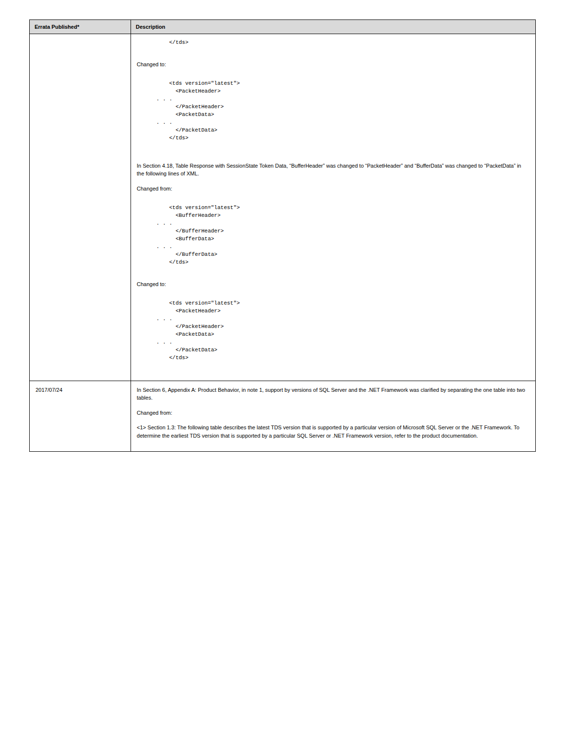| Errata Published* | Description |
| --- | --- |
| | </tds> Changed to: <tds version="latest"> <PacketHeader> . . . </PacketHeader> <PacketData> . . . </PacketData> </tds> In Section 4.18, Table Response with SessionState Token Data, “BufferHeader” was changed to “PacketHeader” and “BufferData” was changed to “PacketData” in the following lines of XML. Changed from: <tds version="latest"> <BufferHeader> . . . </BufferHeader> <BufferData> . . . </BufferData> </tds> Changed to: <tds version="latest"> <PacketHeader> . . . </PacketHeader> <PacketData> . . . </PacketData> </tds> |
| 2017/07/24 | In Section 6, Appendix A: Product Behavior, in note 1, support by versions of SQL Server and the .NET Framework was clarified by separating the one table into two tables. Changed from: <1> Section 1.3: The following table describes the latest TDS version that is supported by a particular version of Microsoft SQL Server or the .NET Framework. To determine the earliest TDS version that is supported by a particular SQL Server or .NET Framework version, refer to the product documentation. |